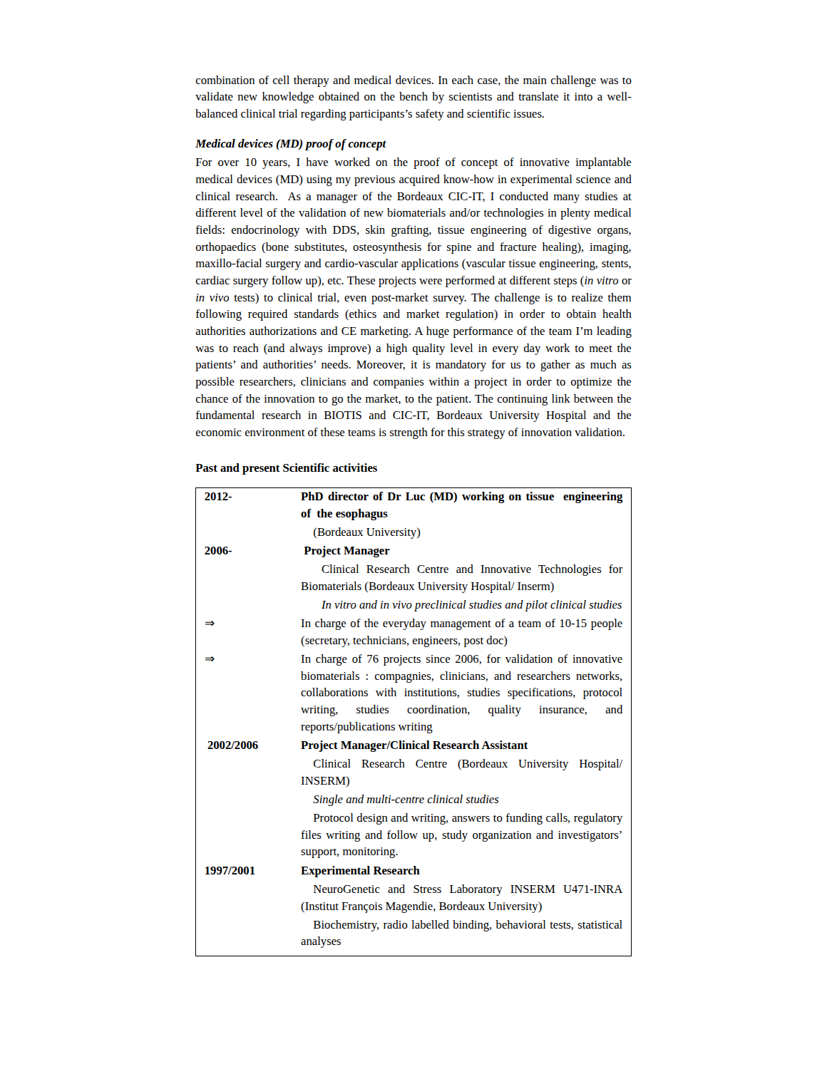combination of cell therapy and medical devices. In each case, the main challenge was to validate new knowledge obtained on the bench by scientists and translate it into a well-balanced clinical trial regarding participants’s safety and scientific issues.
Medical devices (MD) proof of concept
For over 10 years, I have worked on the proof of concept of innovative implantable medical devices (MD) using my previous acquired know-how in experimental science and clinical research. As a manager of the Bordeaux CIC-IT, I conducted many studies at different level of the validation of new biomaterials and/or technologies in plenty medical fields: endocrinology with DDS, skin grafting, tissue engineering of digestive organs, orthopaedics (bone substitutes, osteosynthesis for spine and fracture healing), imaging, maxillo-facial surgery and cardio-vascular applications (vascular tissue engineering, stents, cardiac surgery follow up), etc. These projects were performed at different steps (in vitro or in vivo tests) to clinical trial, even post-market survey. The challenge is to realize them following required standards (ethics and market regulation) in order to obtain health authorities authorizations and CE marketing. A huge performance of the team I’m leading was to reach (and always improve) a high quality level in every day work to meet the patients’ and authorities’ needs. Moreover, it is mandatory for us to gather as much as possible researchers, clinicians and companies within a project in order to optimize the chance of the innovation to go the market, to the patient. The continuing link between the fundamental research in BIOTIS and CIC-IT, Bordeaux University Hospital and the economic environment of these teams is strength for this strategy of innovation validation.
Past and present Scientific activities
| 2012- | PhD director of Dr Luc (MD) working on tissue engineering of the esophagus |
| | (Bordeaux University) |
| 2006- | Project Manager |
| | Clinical Research Centre and Innovative Technologies for Biomaterials (Bordeaux University Hospital/ Inserm) |
| | In vitro and in vivo preclinical studies and pilot clinical studies |
| ⇒ | In charge of the everyday management of a team of 10-15 people (secretary, technicians, engineers, post doc) |
| ⇒ | In charge of 76 projects since 2006, for validation of innovative biomaterials : compagnies, clinicians, and researchers networks, collaborations with institutions, studies specifications, protocol writing, studies coordination, quality insurance, and reports/publications writing |
| 2002/2006 | Project Manager/Clinical Research Assistant |
| | Clinical Research Centre (Bordeaux University Hospital/ INSERM) |
| | Single and multi-centre clinical studies |
| | Protocol design and writing, answers to funding calls, regulatory files writing and follow up, study organization and investigators’ support, monitoring. |
| 1997/2001 | Experimental Research |
| | NeuroGenetic and Stress Laboratory INSERM U471-INRA (Institut François Magendie, Bordeaux University) |
| | Biochemistry, radio labelled binding, behavioral tests, statistical analyses |